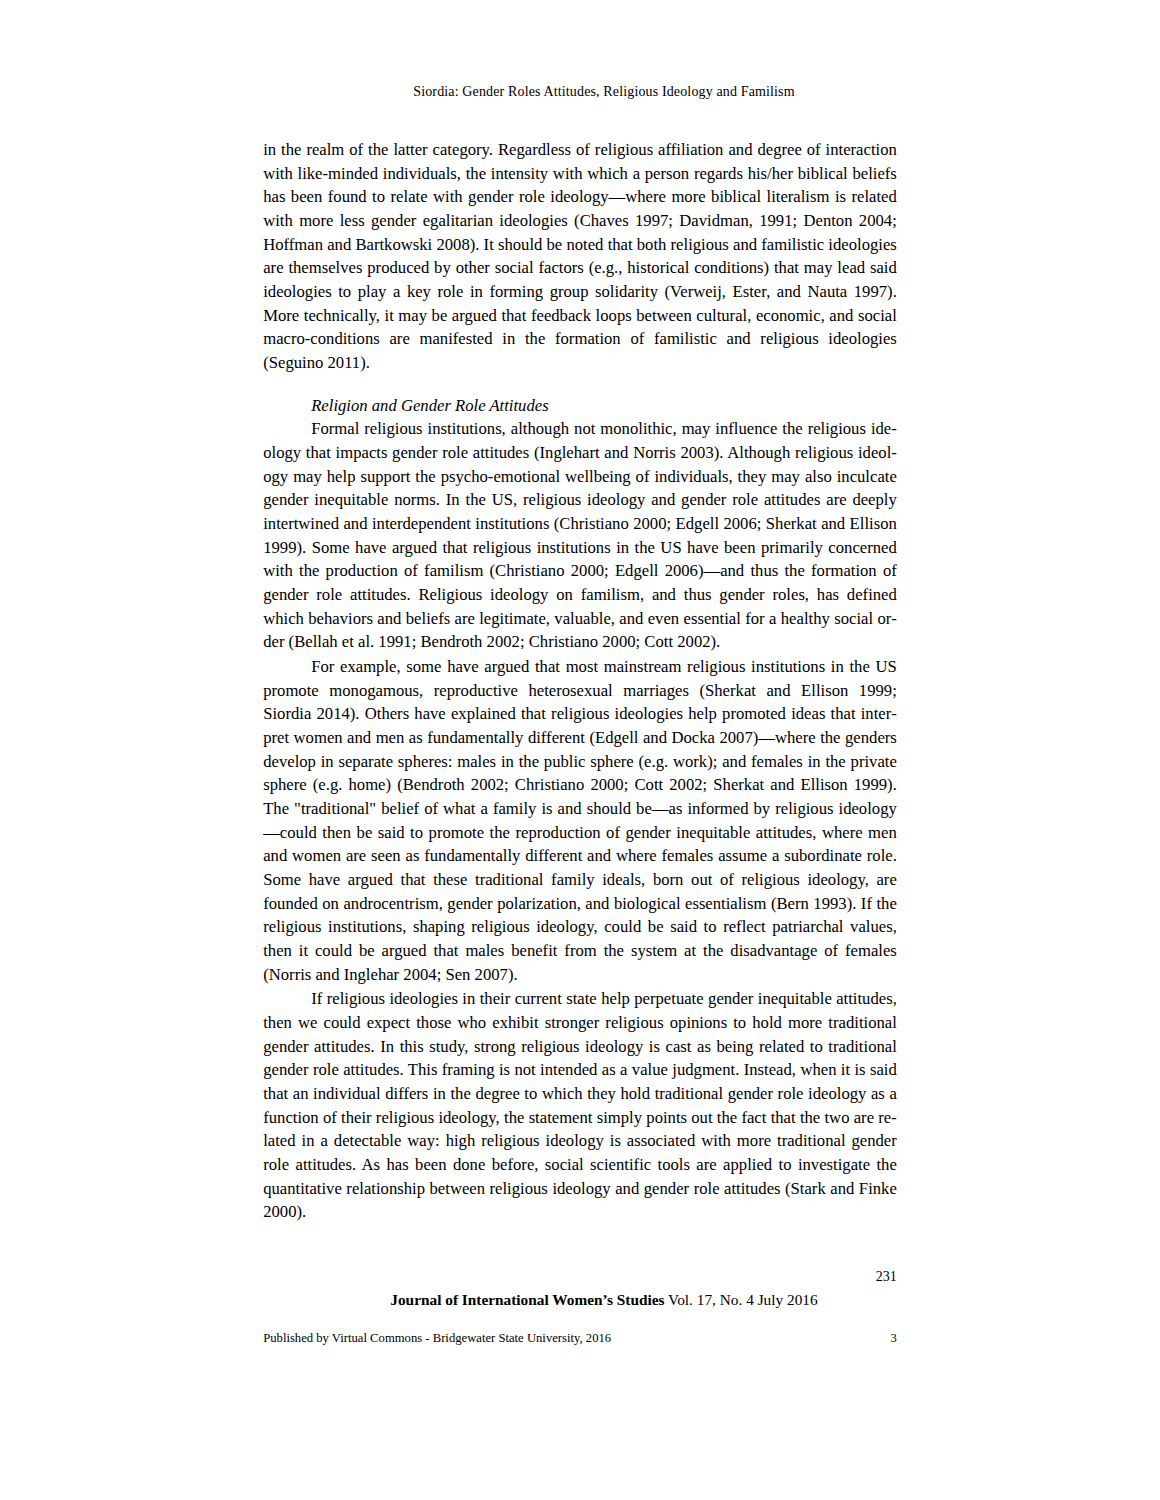Siordia: Gender Roles Attitudes, Religious Ideology and Familism
in the realm of the latter category. Regardless of religious affiliation and degree of interaction with like-minded individuals, the intensity with which a person regards his/her biblical beliefs has been found to relate with gender role ideology—where more biblical literalism is related with more less gender egalitarian ideologies (Chaves 1997; Davidman, 1991; Denton 2004; Hoffman and Bartkowski 2008). It should be noted that both religious and familistic ideologies are themselves produced by other social factors (e.g., historical conditions) that may lead said ideologies to play a key role in forming group solidarity (Verweij, Ester, and Nauta 1997). More technically, it may be argued that feedback loops between cultural, economic, and social macro-conditions are manifested in the formation of familistic and religious ideologies (Seguino 2011).
Religion and Gender Role Attitudes
Formal religious institutions, although not monolithic, may influence the religious ideology that impacts gender role attitudes (Inglehart and Norris 2003). Although religious ideology may help support the psycho-emotional wellbeing of individuals, they may also inculcate gender inequitable norms. In the US, religious ideology and gender role attitudes are deeply intertwined and interdependent institutions (Christiano 2000; Edgell 2006; Sherkat and Ellison 1999). Some have argued that religious institutions in the US have been primarily concerned with the production of familism (Christiano 2000; Edgell 2006)—and thus the formation of gender role attitudes. Religious ideology on familism, and thus gender roles, has defined which behaviors and beliefs are legitimate, valuable, and even essential for a healthy social order (Bellah et al. 1991; Bendroth 2002; Christiano 2000; Cott 2002).
For example, some have argued that most mainstream religious institutions in the US promote monogamous, reproductive heterosexual marriages (Sherkat and Ellison 1999; Siordia 2014). Others have explained that religious ideologies help promoted ideas that interpret women and men as fundamentally different (Edgell and Docka 2007)—where the genders develop in separate spheres: males in the public sphere (e.g. work); and females in the private sphere (e.g. home) (Bendroth 2002; Christiano 2000; Cott 2002; Sherkat and Ellison 1999). The "traditional" belief of what a family is and should be—as informed by religious ideology—could then be said to promote the reproduction of gender inequitable attitudes, where men and women are seen as fundamentally different and where females assume a subordinate role. Some have argued that these traditional family ideals, born out of religious ideology, are founded on androcentrism, gender polarization, and biological essentialism (Bern 1993). If the religious institutions, shaping religious ideology, could be said to reflect patriarchal values, then it could be argued that males benefit from the system at the disadvantage of females (Norris and Inglehar 2004; Sen 2007).
If religious ideologies in their current state help perpetuate gender inequitable attitudes, then we could expect those who exhibit stronger religious opinions to hold more traditional gender attitudes. In this study, strong religious ideology is cast as being related to traditional gender role attitudes. This framing is not intended as a value judgment. Instead, when it is said that an individual differs in the degree to which they hold traditional gender role ideology as a function of their religious ideology, the statement simply points out the fact that the two are related in a detectable way: high religious ideology is associated with more traditional gender role attitudes. As has been done before, social scientific tools are applied to investigate the quantitative relationship between religious ideology and gender role attitudes (Stark and Finke 2000).
231
Journal of International Women’s Studies Vol. 17, No. 4 July 2016
Published by Virtual Commons - Bridgewater State University, 2016
3